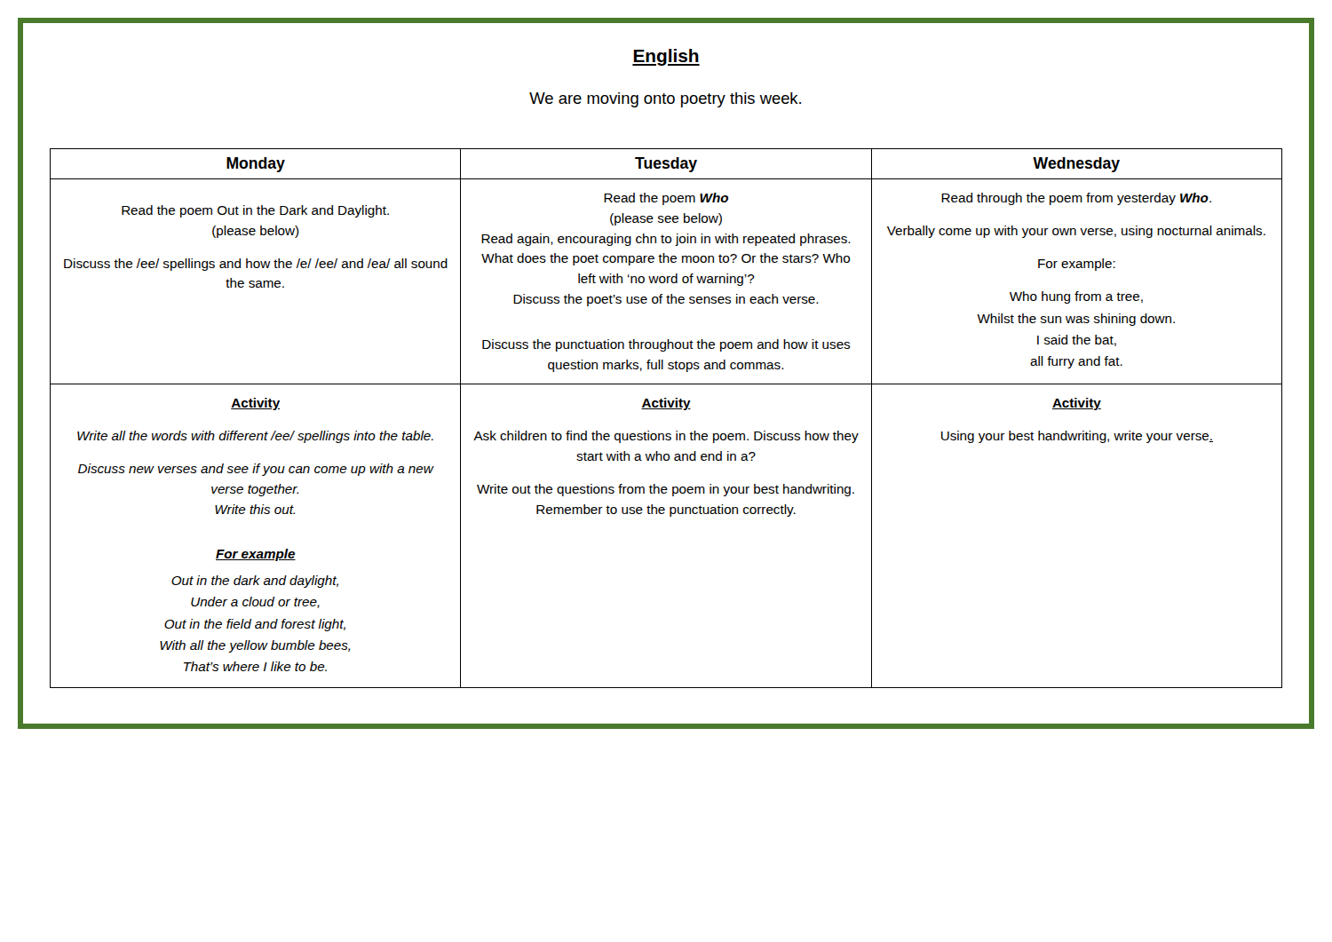English
We are moving onto poetry this week.
| Monday | Tuesday | Wednesday |
| --- | --- | --- |
| Read the poem Out in the Dark and Daylight. (please below) Discuss the /ee/ spellings and how the /e/ /ee/ and /ea/ all sound the same. | Read the poem Who (please see below) Read again, encouraging chn to join in with repeated phrases. What does the poet compare the moon to? Or the stars? Who left with ‘no word of warning’? Discuss the poet’s use of the senses in each verse. Discuss the punctuation throughout the poem and how it uses question marks, full stops and commas. | Read through the poem from yesterday Who . Verbally come up with your own verse, using nocturnal animals. For example: Who hung from a tree, Whilst the sun was shining down. I said the bat, all furry and fat. |
| Activity Write all the words with different /ee/ spellings into the table. Discuss new verses and see if you can come up with a new verse together. Write this out. For example Out in the dark and daylight, Under a cloud or tree, Out in the field and forest light, With all the yellow bumble bees, That’s where I like to be. | Activity Ask children to find the questions in the poem. Discuss how they start with a who and end in a? Write out the questions from the poem in your best handwriting. Remember to use the punctuation correctly. | Activity Using your best handwriting, write your verse . |